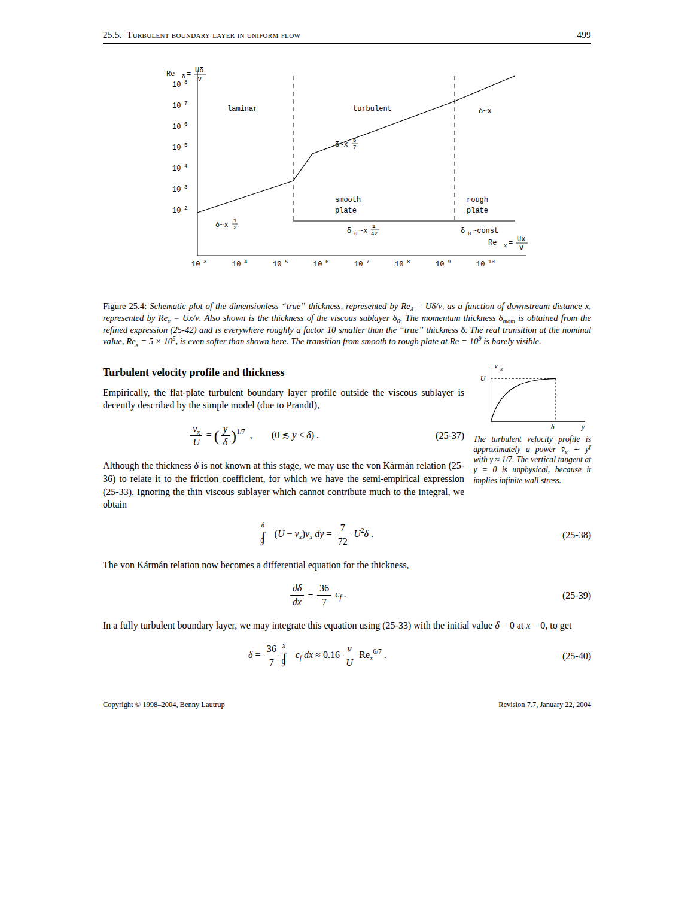25.5. Turbulent boundary layer in uniform flow 499
Re δ = Uδ ν 10 8 10 7 10 6 10 5 10 4 10 3 10 2 10 3 10 4 10 5 10 6 10 7 10 8 10 9 10 10 Re x = Ux ν laminar turbulent smooth plate rough plate δ~x δ~x 6 7 δ~x 1 2 δ 0 ~x 1 42 δ 0 ~const
Figure 25.4: Schematic plot of the dimensionless “true” thickness, represented by Reδ = Uδ/ν, as a function of downstream distance x, represented by Rex = Ux/ν. Also shown is the thickness of the viscous sublayer δ0. The momentum thickness δmom is obtained from the refined expression (25-42) and is everywhere roughly a factor 10 smaller than the “true” thickness δ. The real transition at the nominal value, Rex = 5 × 105, is even softer than shown here. The transition from smooth to rough plate at Re = 109 is barely visible.
v x y U δ
The turbulent velocity profile is approximately a power v̄x ∼ yγ with γ ≈ 1/7. The vertical tangent at y = 0 is unphysical, because it implies infinite wall stress.
Turbulent velocity profile and thickness
Empirically, the flat-plate turbulent boundary layer profile outside the viscous sublayer is decently described by the simple model (due to Prandtl),
vx U = (yδ)1/7 , (0 ≲ y < δ) .
(25-37)
Although the thickness δ is not known at this stage, we may use the von Kármán relation (25-36) to relate it to the friction coefficient, for which we have the semi-empirical expression (25-33). Ignoring the thin viscous sublayer which cannot contribute much to the integral, we obtain
∫0δ (U − vx)vx dy = 772 U2δ .
(25-38)
The von Kármán relation now becomes a differential equation for the thickness,
dδ dx = 367 cf .
(25-39)
In a fully turbulent boundary layer, we may integrate this equation using (25-33) with the initial value δ = 0 at x = 0, to get
δ = 367 ∫0x cf dx ≈ 0.16 νU Rex6/7 .
(25-40)
Copyright © 1998–2004, Benny Lautrup Revision 7.7, January 22, 2004